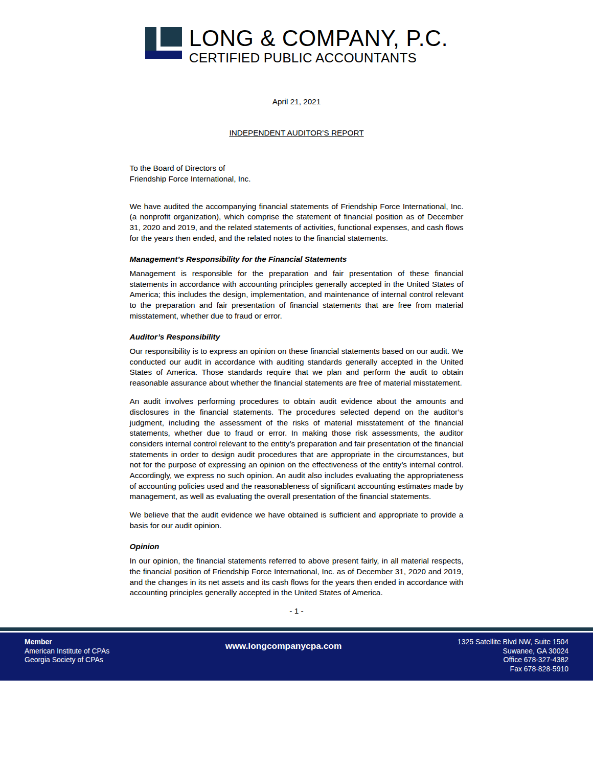LONG & COMPANY, P.C.
CERTIFIED PUBLIC ACCOUNTANTS
April 21, 2021
INDEPENDENT AUDITOR’S REPORT
To the Board of Directors of
Friendship Force International, Inc.
We have audited the accompanying financial statements of Friendship Force International, Inc. (a nonprofit organization), which comprise the statement of financial position as of December 31, 2020 and 2019, and the related statements of activities, functional expenses, and cash flows for the years then ended, and the related notes to the financial statements.
Management’s Responsibility for the Financial Statements
Management is responsible for the preparation and fair presentation of these financial statements in accordance with accounting principles generally accepted in the United States of America; this includes the design, implementation, and maintenance of internal control relevant to the preparation and fair presentation of financial statements that are free from material misstatement, whether due to fraud or error.
Auditor’s Responsibility
Our responsibility is to express an opinion on these financial statements based on our audit. We conducted our audit in accordance with auditing standards generally accepted in the United States of America. Those standards require that we plan and perform the audit to obtain reasonable assurance about whether the financial statements are free of material misstatement.
An audit involves performing procedures to obtain audit evidence about the amounts and disclosures in the financial statements. The procedures selected depend on the auditor’s judgment, including the assessment of the risks of material misstatement of the financial statements, whether due to fraud or error. In making those risk assessments, the auditor considers internal control relevant to the entity’s preparation and fair presentation of the financial statements in order to design audit procedures that are appropriate in the circumstances, but not for the purpose of expressing an opinion on the effectiveness of the entity’s internal control. Accordingly, we express no such opinion. An audit also includes evaluating the appropriateness of accounting policies used and the reasonableness of significant accounting estimates made by management, as well as evaluating the overall presentation of the financial statements.
We believe that the audit evidence we have obtained is sufficient and appropriate to provide a basis for our audit opinion.
Opinion
In our opinion, the financial statements referred to above present fairly, in all material respects, the financial position of Friendship Force International, Inc. as of December 31, 2020 and 2019, and the changes in its net assets and its cash flows for the years then ended in accordance with accounting principles generally accepted in the United States of America.
- 1 -
Member
American Institute of CPAs
Georgia Society of CPAs
FRIENDSHIP FORCE INTERNATIONAL, INC.
www.longcompanycpa.com
1325 Satellite Blvd NW, Suite 1504
Suwanee, GA 30024
Office 678-327-4382
Fax 678-828-5910